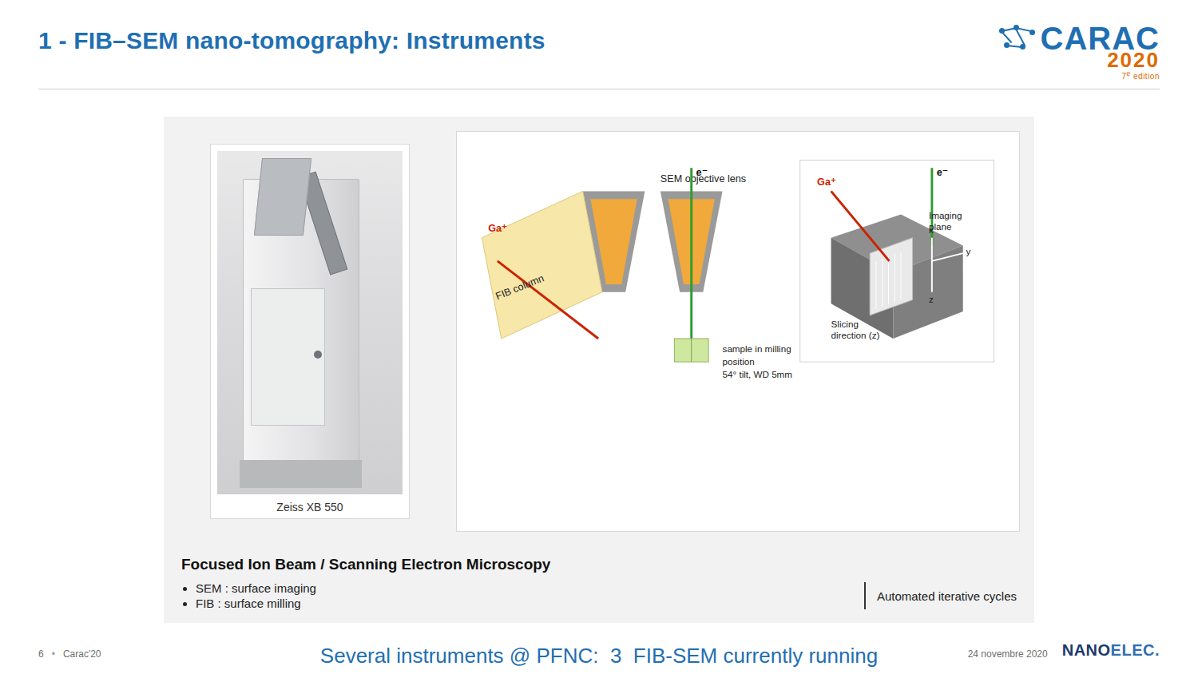1 - FIB–SEM nano-tomography: Instruments
CARAC
2020
7e edition
Zeiss XB 550
Ga⁺ FIB column SEM objective lens e⁻ sample in milling position 54° tilt, WD 5mm Ga⁺ e⁻ y x z Imaging plane Slicing direction (z)
Focused Ion Beam / Scanning Electron Microscopy
SEM : surface imaging
FIB : surface milling
Automated iterative cycles
Several instruments @ PFNC: 3 FIB-SEM currently running
6 • Carac'20
24 novembre 2020 NANO ELEC.